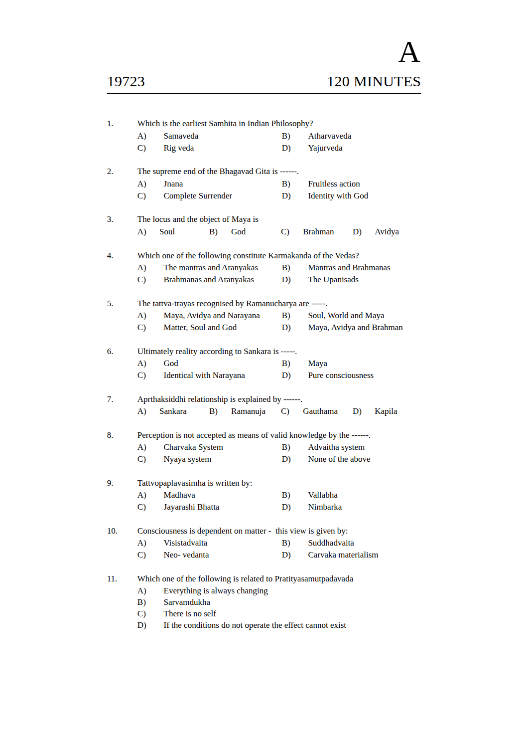A
19723 120 MINUTES
1.
Which is the earliest Samhita in Indian Philosophy?
A) Samaveda
B) Atharvaveda
C) Rig veda
D) Yajurveda
2.
The supreme end of the Bhagavad Gita is ------.
A) Jnana
B) Fruitless action
C) Complete Surrender
D) Identity with God
3.
The locus and the object of Maya is
A) Soul
B) God
C) Brahman
D) Avidya
4.
Which one of the following constitute Karmakanda of the Vedas?
A) The mantras and Aranyakas
B) Mantras and Brahmanas
C) Brahmanas and Aranyakas
D) The Upanisads
5.
The tattva-trayas recognised by Ramanucharya are -----.
A) Maya, Avidya and Narayana
B) Soul, World and Maya
C) Matter, Soul and God
D) Maya, Avidya and Brahman
6.
Ultimately reality according to Sankara is -----.
A) God
B) Maya
C) Identical with Narayana
D) Pure consciousness
7.
Aprthaksiddhi relationship is explained by ------.
A) Sankara
B) Ramanuja
C) Gauthama
D) Kapila
8.
Perception is not accepted as means of valid knowledge by the ------.
A) Charvaka System
B) Advaitha system
C) Nyaya system
D) None of the above
9.
Tattvopaplavasimha is written by:
A) Madhava
B) Vallabha
C) Jayarashi Bhatta
D) Nimbarka
10.
Consciousness is dependent on matter - this view is given by:
A) Visistadvaita
B) Suddhadvaita
C) Neo- vedanta
D) Carvaka materialism
11.
Which one of the following is related to Pratityasamutpadavada
A) Everything is always changing
B) Sarvamdukha
C) There is no self
D) If the conditions do not operate the effect cannot exist